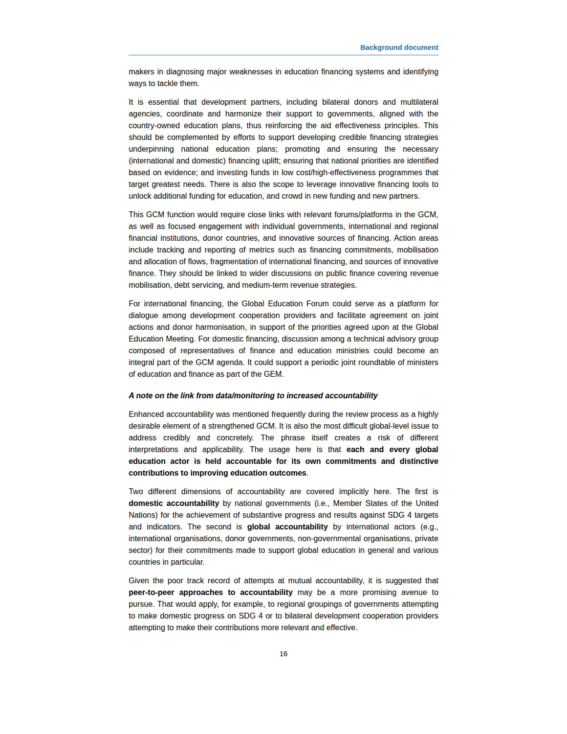Background document
makers in diagnosing major weaknesses in education financing systems and identifying ways to tackle them.
It is essential that development partners, including bilateral donors and multilateral agencies, coordinate and harmonize their support to governments, aligned with the country-owned education plans, thus reinforcing the aid effectiveness principles. This should be complemented by efforts to support developing credible financing strategies underpinning national education plans; promoting and ensuring the necessary (international and domestic) financing uplift; ensuring that national priorities are identified based on evidence; and investing funds in low cost/high-effectiveness programmes that target greatest needs. There is also the scope to leverage innovative financing tools to unlock additional funding for education, and crowd in new funding and new partners.
This GCM function would require close links with relevant forums/platforms in the GCM, as well as focused engagement with individual governments, international and regional financial institutions, donor countries, and innovative sources of financing. Action areas include tracking and reporting of metrics such as financing commitments, mobilisation and allocation of flows, fragmentation of international financing, and sources of innovative finance. They should be linked to wider discussions on public finance covering revenue mobilisation, debt servicing, and medium-term revenue strategies.
For international financing, the Global Education Forum could serve as a platform for dialogue among development cooperation providers and facilitate agreement on joint actions and donor harmonisation, in support of the priorities agreed upon at the Global Education Meeting. For domestic financing, discussion among a technical advisory group composed of representatives of finance and education ministries could become an integral part of the GCM agenda. It could support a periodic joint roundtable of ministers of education and finance as part of the GEM.
A note on the link from data/monitoring to increased accountability
Enhanced accountability was mentioned frequently during the review process as a highly desirable element of a strengthened GCM. It is also the most difficult global-level issue to address credibly and concretely. The phrase itself creates a risk of different interpretations and applicability. The usage here is that each and every global education actor is held accountable for its own commitments and distinctive contributions to improving education outcomes.
Two different dimensions of accountability are covered implicitly here. The first is domestic accountability by national governments (i.e., Member States of the United Nations) for the achievement of substantive progress and results against SDG 4 targets and indicators. The second is global accountability by international actors (e.g., international organisations, donor governments, non-governmental organisations, private sector) for their commitments made to support global education in general and various countries in particular.
Given the poor track record of attempts at mutual accountability, it is suggested that peer-to-peer approaches to accountability may be a more promising avenue to pursue. That would apply, for example, to regional groupings of governments attempting to make domestic progress on SDG 4 or to bilateral development cooperation providers attempting to make their contributions more relevant and effective.
16